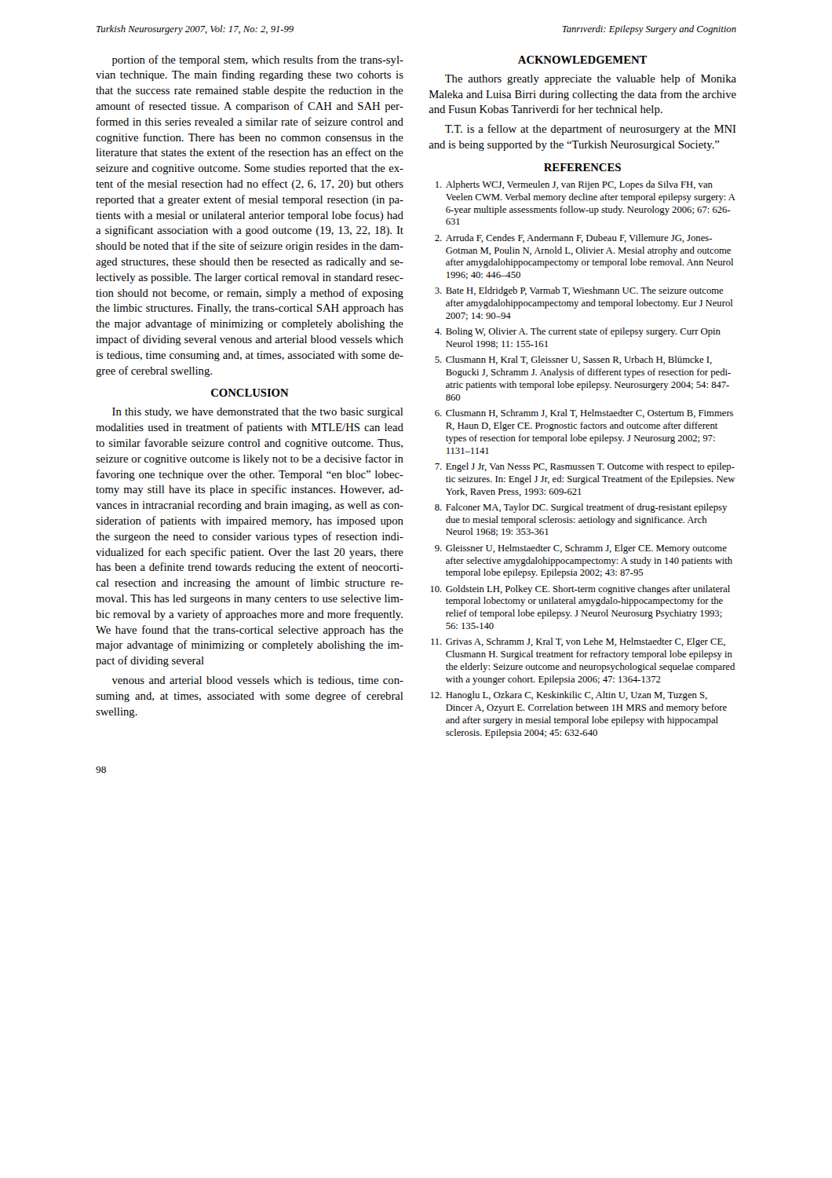Turkish Neurosurgery 2007, Vol: 17, No: 2, 91-99 Tanrıverdi: Epilepsy Surgery and Cognition
portion of the temporal stem, which results from the trans-sylvian technique. The main finding regarding these two cohorts is that the success rate remained stable despite the reduction in the amount of resected tissue. A comparison of CAH and SAH performed in this series revealed a similar rate of seizure control and cognitive function. There has been no common consensus in the literature that states the extent of the resection has an effect on the seizure and cognitive outcome. Some studies reported that the extent of the mesial resection had no effect (2, 6, 17, 20) but others reported that a greater extent of mesial temporal resection (in patients with a mesial or unilateral anterior temporal lobe focus) had a significant association with a good outcome (19, 13, 22, 18). It should be noted that if the site of seizure origin resides in the damaged structures, these should then be resected as radically and selectively as possible. The larger cortical removal in standard resection should not become, or remain, simply a method of exposing the limbic structures. Finally, the trans-cortical SAH approach has the major advantage of minimizing or completely abolishing the impact of dividing several venous and arterial blood vessels which is tedious, time consuming and, at times, associated with some degree of cerebral swelling.
Conclusion
In this study, we have demonstrated that the two basic surgical modalities used in treatment of patients with MTLE/HS can lead to similar favorable seizure control and cognitive outcome. Thus, seizure or cognitive outcome is likely not to be a decisive factor in favoring one technique over the other. Temporal “en bloc” lobectomy may still have its place in specific instances. However, advances in intracranial recording and brain imaging, as well as consideration of patients with impaired memory, has imposed upon the surgeon the need to consider various types of resection individualized for each specific patient. Over the last 20 years, there has been a definite trend towards reducing the extent of neocortical resection and increasing the amount of limbic structure removal. This has led surgeons in many centers to use selective limbic removal by a variety of approaches more and more frequently. We have found that the trans-cortical selective approach has the major advantage of minimizing or completely abolishing the impact of dividing several
venous and arterial blood vessels which is tedious, time consuming and, at times, associated with some degree of cerebral swelling.
Acknowledgement
The authors greatly appreciate the valuable help of Monika Maleka and Luisa Birri during collecting the data from the archive and Fusun Kobas Tanriverdi for her technical help.
T.T. is a fellow at the department of neurosurgery at the MNI and is being supported by the “Turkish Neurosurgical Society.”
References
Alpherts WCJ, Vermeulen J, van Rijen PC, Lopes da Silva FH, van Veelen CWM. Verbal memory decline after temporal epilepsy surgery: A 6-year multiple assessments follow-up study. Neurology 2006; 67: 626-631
Arruda F, Cendes F, Andermann F, Dubeau F, Villemure JG, Jones-Gotman M, Poulin N, Arnold L, Olivier A. Mesial atrophy and outcome after amygdalohippocampectomy or temporal lobe removal. Ann Neurol 1996; 40: 446–450
Bate H, Eldridgeb P, Varmab T, Wieshmann UC. The seizure outcome after amygdalohippocampectomy and temporal lobectomy. Eur J Neurol 2007; 14: 90–94
Boling W, Olivier A. The current state of epilepsy surgery. Curr Opin Neurol 1998; 11: 155-161
Clusmann H, Kral T, Gleissner U, Sassen R, Urbach H, Blümcke I, Bogucki J, Schramm J. Analysis of different types of resection for pediatric patients with temporal lobe epilepsy. Neurosurgery 2004; 54: 847-860
Clusmann H, Schramm J, Kral T, Helmstaedter C, Ostertum B, Fimmers R, Haun D, Elger CE. Prognostic factors and outcome after different types of resection for temporal lobe epilepsy. J Neurosurg 2002; 97: 1131–1141
Engel J Jr, Van Nesss PC, Rasmussen T. Outcome with respect to epileptic seizures. In: Engel J Jr, ed: Surgical Treatment of the Epilepsies. New York, Raven Press, 1993: 609-621
Falconer MA, Taylor DC. Surgical treatment of drug-resistant epilepsy due to mesial temporal sclerosis: aetiology and significance. Arch Neurol 1968; 19: 353-361
Gleissner U, Helmstaedter C, Schramm J, Elger CE. Memory outcome after selective amygdalohippocampectomy: A study in 140 patients with temporal lobe epilepsy. Epilepsia 2002; 43: 87-95
Goldstein LH, Polkey CE. Short-term cognitive changes after unilateral temporal lobectomy or unilateral amygdalo-hippocampectomy for the relief of temporal lobe epilepsy. J Neurol Neurosurg Psychiatry 1993; 56: 135-140
Grivas A, Schramm J, Kral T, von Lehe M, Helmstaedter C, Elger CE, Clusmann H. Surgical treatment for refractory temporal lobe epilepsy in the elderly: Seizure outcome and neuropsychological sequelae compared with a younger cohort. Epilepsia 2006; 47: 1364-1372
Hanoglu L, Ozkara C, Keskinkilic C, Altin U, Uzan M, Tuzgen S, Dincer A, Ozyurt E. Correlation between 1H MRS and memory before and after surgery in mesial temporal lobe epilepsy with hippocampal sclerosis. Epilepsia 2004; 45: 632-640
98